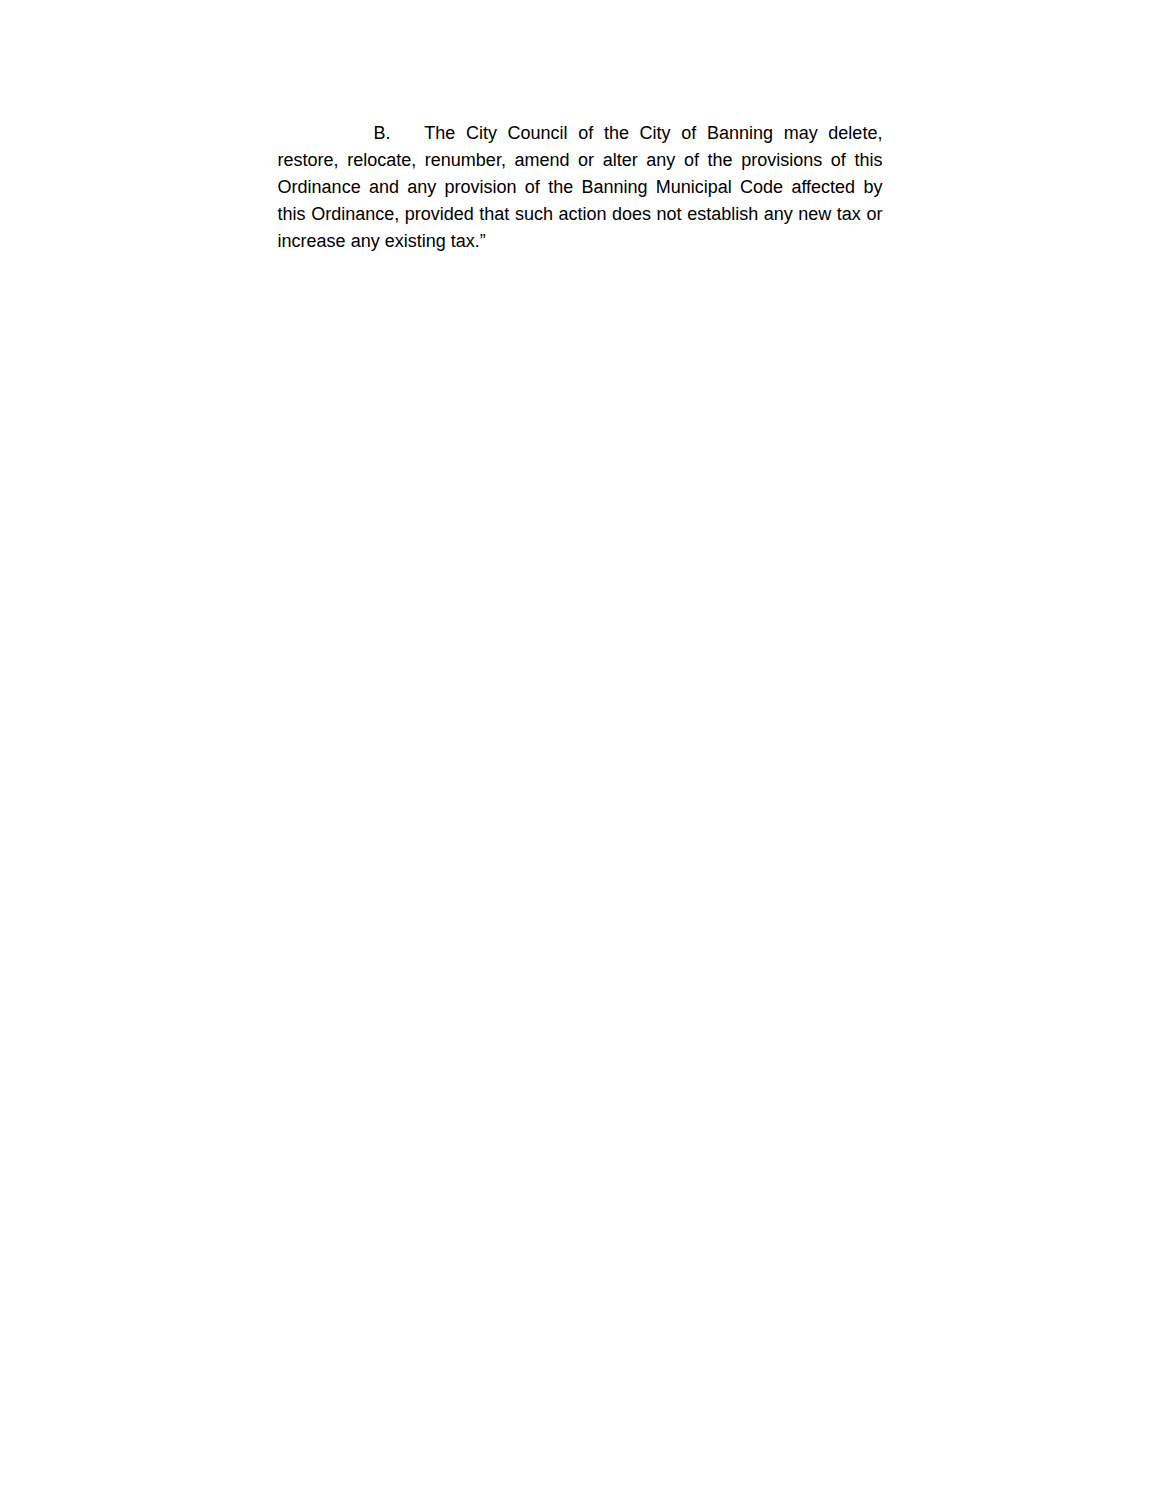B. The City Council of the City of Banning may delete, restore, relocate, renumber, amend or alter any of the provisions of this Ordinance and any provision of the Banning Municipal Code affected by this Ordinance, provided that such action does not establish any new tax or increase any existing tax.”